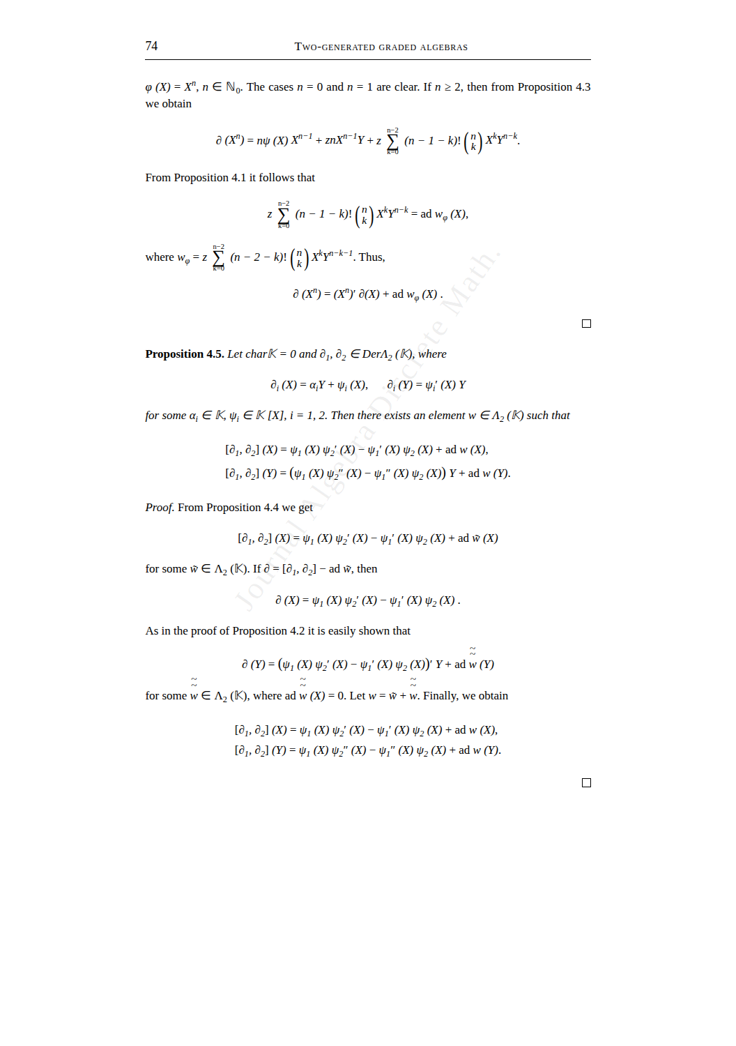Journal Algebra Discrete Math.
74
Two-generated graded algebras
φ (X) = Xn, n ∈ ℕ0. The cases n = 0 and n = 1 are clear. If n ≥ 2, then from Proposition 4.3 we obtain
∂ (Xn) = nψ (X) Xn−1 + znXn−1Y + z n−2∑k=0 (n − 1 − k)!(n
k) XkYn−k.
From Proposition 4.1 it follows that
z n−2∑k=0 (n − 1 − k)!(n
k) XkYn−k = ad wφ (X),
where wφ = z n−2∑k=0 (n − 2 − k)!(n
k) XkYn−k−1. Thus,
∂ (Xn) = (Xn)′ ∂(X) + ad wφ (X) .
Proposition 4.5. Let char 𝕂 = 0 and ∂1, ∂2 ∈ Der Λ2 (𝕂), where
∂i (X) = αiY + ψi (X), ∂i (Y) = ψi′ (X) Y
for some αi ∈ 𝕂, ψi ∈ 𝕂 [X], i = 1, 2. Then there exists an element w ∈ Λ2 (𝕂) such that
[∂1, ∂2] (X) = ψ1 (X) ψ2′ (X) − ψ1′ (X) ψ2 (X) + ad w (X),
[∂1, ∂2] (Y) = (ψ1 (X) ψ2″ (X) − ψ1″ (X) ψ2 (X)) Y + ad w (Y).
Proof. From Proposition 4.4 we get
[∂1, ∂2] (X) = ψ1 (X) ψ2′ (X) − ψ1′ (X) ψ2 (X) + ad w̃ (X)
for some w̃ ∈ Λ2 (𝕂). If ∂ = [∂1, ∂2] − ad w̃, then
∂ (X) = ψ1 (X) ψ2′ (X) − ψ1′ (X) ψ2 (X) .
As in the proof of Proposition 4.2 it is easily shown that
∂ (Y) = (ψ1 (X) ψ2′ (X) − ψ1′ (X) ψ2 (X))′ Y + ad w (Y)
for some w ∈ Λ2 (𝕂), where ad w (X) = 0. Let w = w̃ + w. Finally, we obtain
[∂1, ∂2] (X) = ψ1 (X) ψ2′ (X) − ψ1′ (X) ψ2 (X) + ad w (X),
[∂1, ∂2] (Y) = ψ1 (X) ψ2″ (X) − ψ1″ (X) ψ2 (X) + ad w (Y).